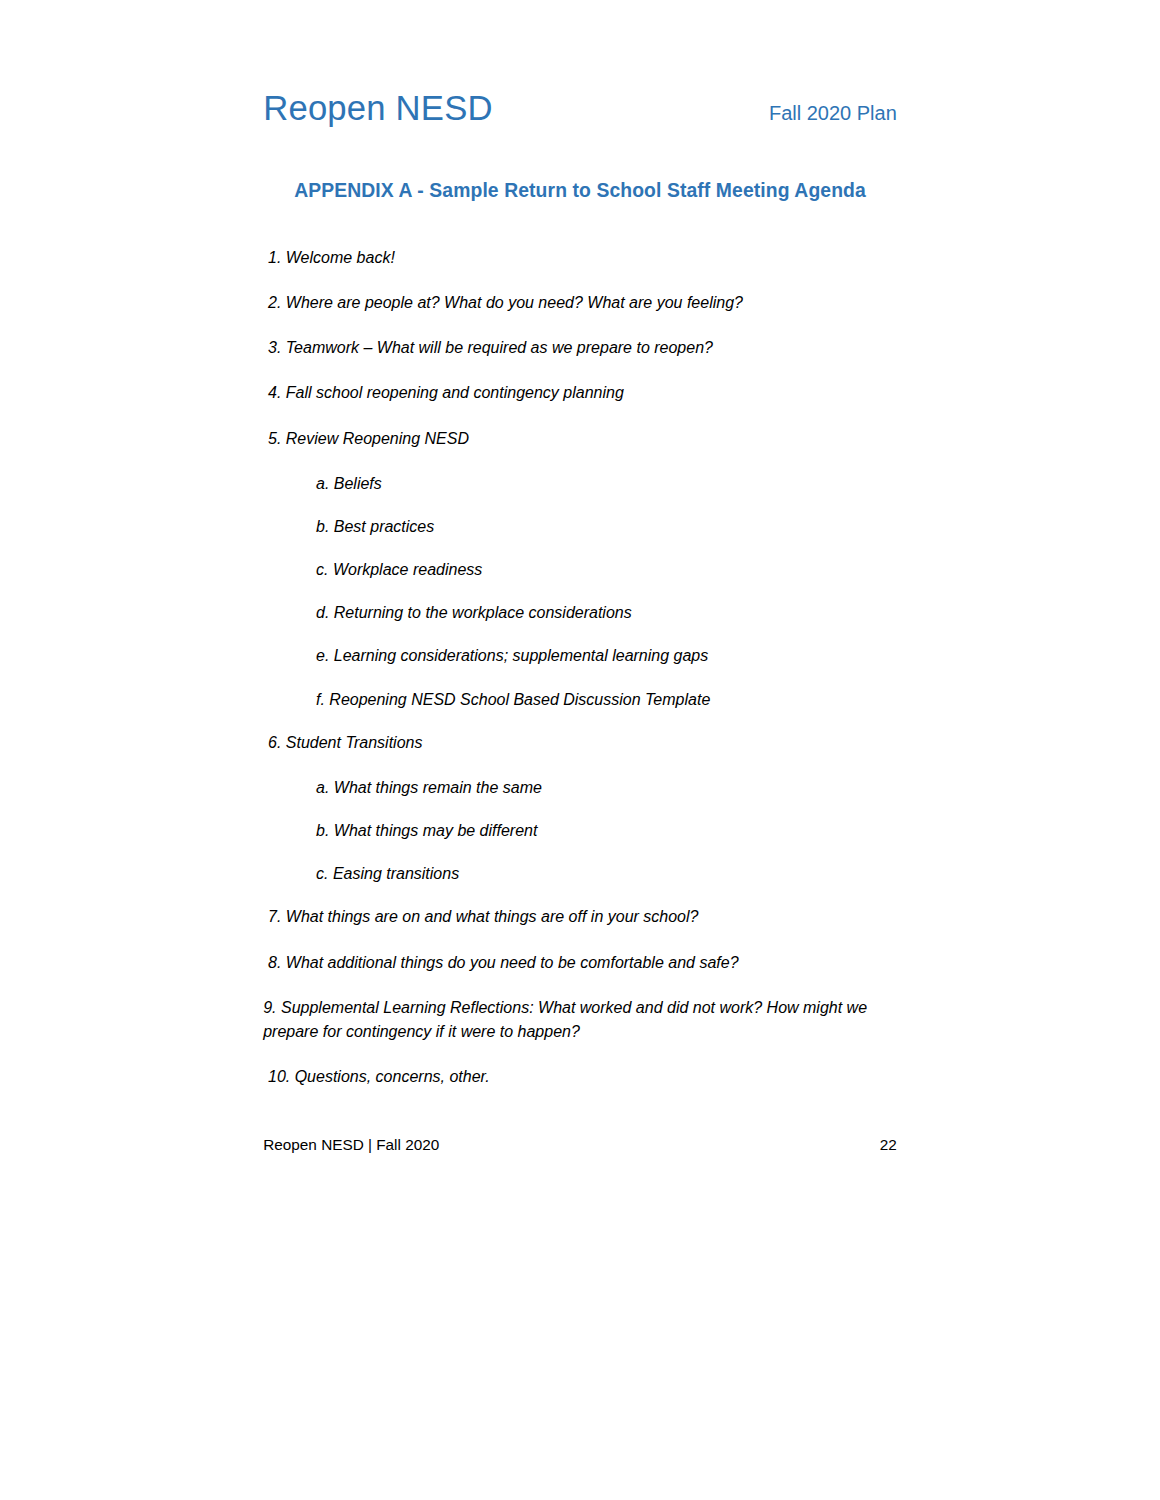Reopen NESD
Fall 2020 Plan
APPENDIX A - Sample Return to School Staff Meeting Agenda
1. Welcome back!
2. Where are people at? What do you need? What are you feeling?
3. Teamwork – What will be required as we prepare to reopen?
4. Fall school reopening and contingency planning
5. Review Reopening NESD
a. Beliefs
b. Best practices
c. Workplace readiness
d. Returning to the workplace considerations
e. Learning considerations; supplemental learning gaps
f. Reopening NESD School Based Discussion Template
6. Student Transitions
a. What things remain the same
b. What things may be different
c. Easing transitions
7. What things are on and what things are off in your school?
8. What additional things do you need to be comfortable and safe?
9. Supplemental Learning Reflections: What worked and did not work? How might we prepare for contingency if it were to happen?
10. Questions, concerns, other.
Reopen NESD | Fall 2020
22